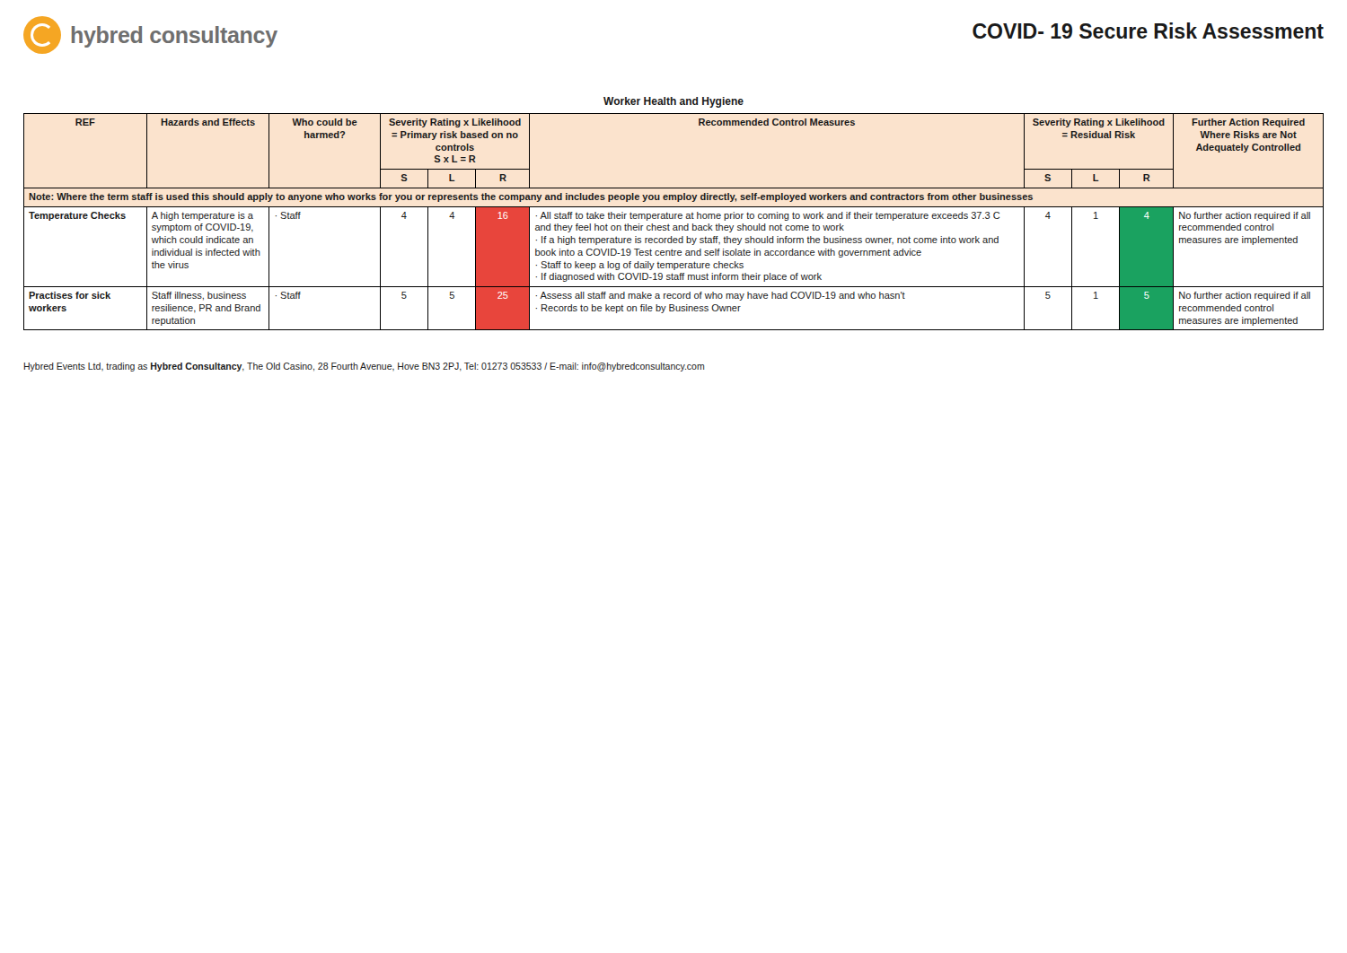hybred consultancy
COVID- 19 Secure Risk Assessment
Worker Health and Hygiene
| REF | Hazards and Effects | Who could be harmed? | Severity Rating x Likelihood = Primary risk based on no controls S x L = R | Recommended Control Measures | Severity Rating x Likelihood = Residual Risk | Further Action Required Where Risks are Not Adequately Controlled |
| --- | --- | --- | --- | --- | --- | --- |
| S | L | R | S | L | R |
| Note: Where the term staff is used this should apply to anyone who works for you or represents the company and includes people you employ directly, self-employed workers and contractors from other businesses |
| Temperature Checks | A high temperature is a symptom of COVID-19, which could indicate an individual is infected with the virus | · Staff | 4 | 4 | 16 | · All staff to take their temperature at home prior to coming to work and if their temperature exceeds 37.3 C and they feel hot on their chest and back they should not come to work · If a high temperature is recorded by staff, they should inform the business owner, not come into work and book into a COVID-19 Test centre and self isolate in accordance with government advice · Staff to keep a log of daily temperature checks · If diagnosed with COVID-19 staff must inform their place of work | 4 | 1 | 4 | No further action required if all recommended control measures are implemented |
| Practises for sick workers | Staff illness, business resilience, PR and Brand reputation | · Staff | 5 | 5 | 25 | · Assess all staff and make a record of who may have had COVID-19 and who hasn't · Records to be kept on file by Business Owner | 5 | 1 | 5 | No further action required if all recommended control measures are implemented |
Hybred Events Ltd, trading as Hybred Consultancy, The Old Casino, 28 Fourth Avenue, Hove BN3 2PJ, Tel: 01273 053533 / E-mail: info@hybredconsultancy.com